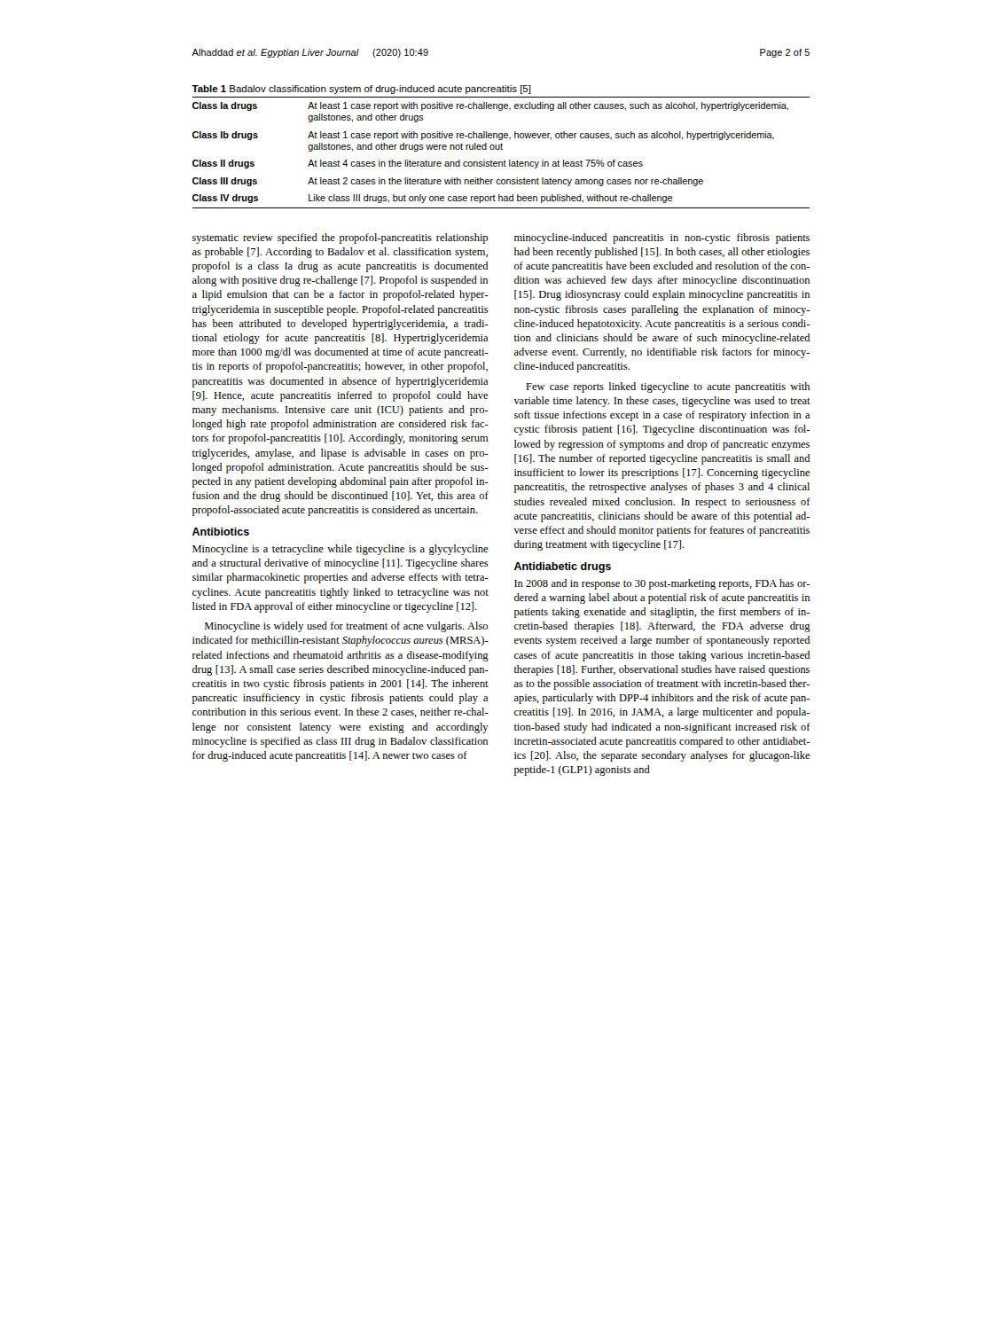Alhaddad et al. Egyptian Liver Journal (2020) 10:49
Page 2 of 5
Table 1 Badalov classification system of drug-induced acute pancreatitis [5]
| Class Ia drugs | At least 1 case report with positive re-challenge, excluding all other causes, such as alcohol, hypertriglyceridemia, gallstones, and other drugs |
| Class Ib drugs | At least 1 case report with positive re-challenge, however, other causes, such as alcohol, hypertriglyceridemia, gallstones, and other drugs were not ruled out |
| Class II drugs | At least 4 cases in the literature and consistent latency in at least 75% of cases |
| Class III drugs | At least 2 cases in the literature with neither consistent latency among cases nor re-challenge |
| Class IV drugs | Like class III drugs, but only one case report had been published, without re-challenge |
systematic review specified the propofol-pancreatitis relationship as probable [7]. According to Badalov et al. classification system, propofol is a class Ia drug as acute pancreatitis is documented along with positive drug re-challenge [7]. Propofol is suspended in a lipid emulsion that can be a factor in propofol-related hypertriglyceridemia in susceptible people. Propofol-related pancreatitis has been attributed to developed hypertriglyceridemia, a traditional etiology for acute pancreatitis [8]. Hypertriglyceridemia more than 1000 mg/dl was documented at time of acute pancreatitis in reports of propofol-pancreatitis; however, in other propofol, pancreatitis was documented in absence of hypertriglyceridemia [9]. Hence, acute pancreatitis inferred to propofol could have many mechanisms. Intensive care unit (ICU) patients and prolonged high rate propofol administration are considered risk factors for propofol-pancreatitis [10]. Accordingly, monitoring serum triglycerides, amylase, and lipase is advisable in cases on prolonged propofol administration. Acute pancreatitis should be suspected in any patient developing abdominal pain after propofol infusion and the drug should be discontinued [10]. Yet, this area of propofol-associated acute pancreatitis is considered as uncertain.
Antibiotics
Minocycline is a tetracycline while tigecycline is a glycylcycline and a structural derivative of minocycline [11]. Tigecycline shares similar pharmacokinetic properties and adverse effects with tetracyclines. Acute pancreatitis tightly linked to tetracycline was not listed in FDA approval of either minocycline or tigecycline [12].
Minocycline is widely used for treatment of acne vulgaris. Also indicated for methicillin-resistant Staphylococcus aureus (MRSA)-related infections and rheumatoid arthritis as a disease-modifying drug [13]. A small case series described minocycline-induced pancreatitis in two cystic fibrosis patients in 2001 [14]. The inherent pancreatic insufficiency in cystic fibrosis patients could play a contribution in this serious event. In these 2 cases, neither re-challenge nor consistent latency were existing and accordingly minocycline is specified as class III drug in Badalov classification for drug-induced acute pancreatitis [14]. A newer two cases of
minocycline-induced pancreatitis in non-cystic fibrosis patients had been recently published [15]. In both cases, all other etiologies of acute pancreatitis have been excluded and resolution of the condition was achieved few days after minocycline discontinuation [15]. Drug idiosyncrasy could explain minocycline pancreatitis in non-cystic fibrosis cases paralleling the explanation of minocycline-induced hepatotoxicity. Acute pancreatitis is a serious condition and clinicians should be aware of such minocycline-related adverse event. Currently, no identifiable risk factors for minocycline-induced pancreatitis.
Few case reports linked tigecycline to acute pancreatitis with variable time latency. In these cases, tigecycline was used to treat soft tissue infections except in a case of respiratory infection in a cystic fibrosis patient [16]. Tigecycline discontinuation was followed by regression of symptoms and drop of pancreatic enzymes [16]. The number of reported tigecycline pancreatitis is small and insufficient to lower its prescriptions [17]. Concerning tigecycline pancreatitis, the retrospective analyses of phases 3 and 4 clinical studies revealed mixed conclusion. In respect to seriousness of acute pancreatitis, clinicians should be aware of this potential adverse effect and should monitor patients for features of pancreatitis during treatment with tigecycline [17].
Antidiabetic drugs
In 2008 and in response to 30 post-marketing reports, FDA has ordered a warning label about a potential risk of acute pancreatitis in patients taking exenatide and sitagliptin, the first members of incretin-based therapies [18]. Afterward, the FDA adverse drug events system received a large number of spontaneously reported cases of acute pancreatitis in those taking various incretin-based therapies [18]. Further, observational studies have raised questions as to the possible association of treatment with incretin-based therapies, particularly with DPP-4 inhibitors and the risk of acute pancreatitis [19]. In 2016, in JAMA, a large multicenter and population-based study had indicated a non-significant increased risk of incretin-associated acute pancreatitis compared to other antidiabetics [20]. Also, the separate secondary analyses for glucagon-like peptide-1 (GLP1) agonists and